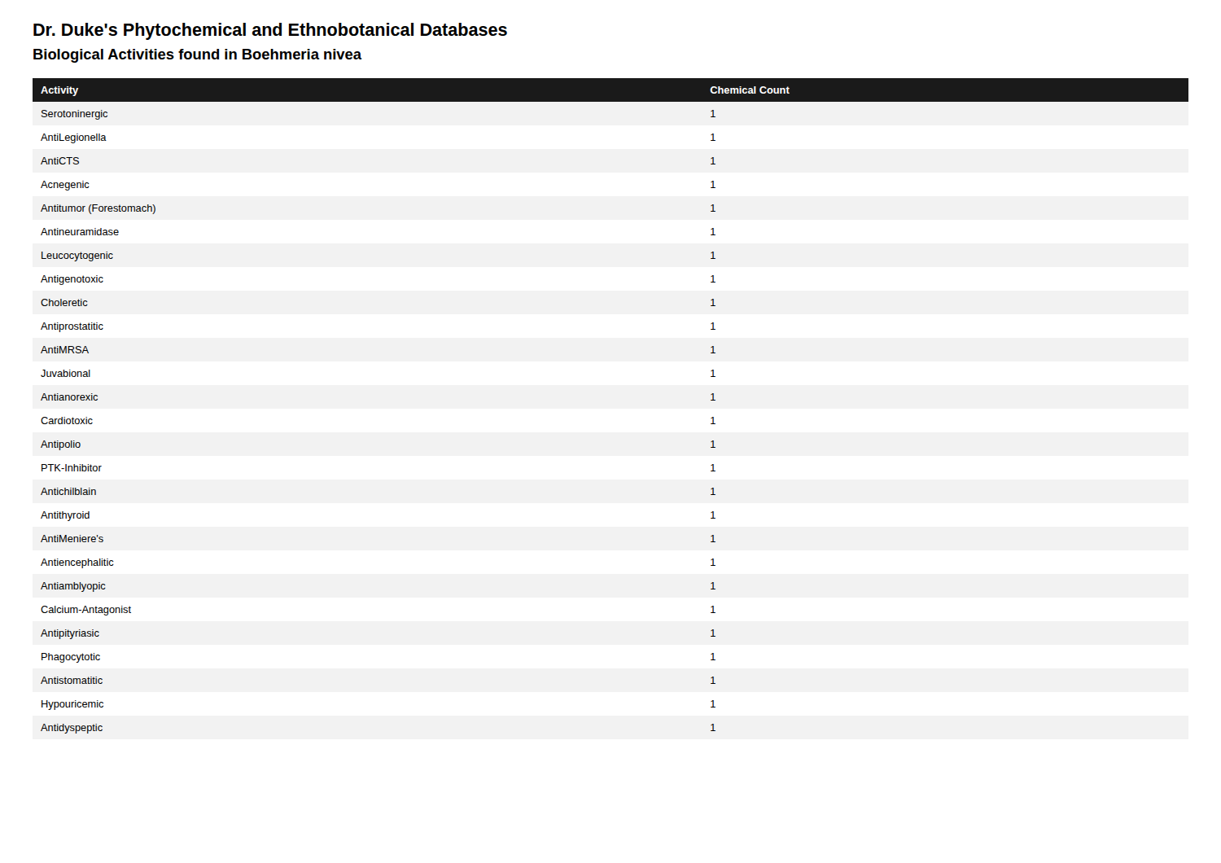Dr. Duke's Phytochemical and Ethnobotanical Databases
Biological Activities found in Boehmeria nivea
| Activity | Chemical Count |
| --- | --- |
| Serotoninergic | 1 |
| AntiLegionella | 1 |
| AntiCTS | 1 |
| Acnegenic | 1 |
| Antitumor (Forestomach) | 1 |
| Antineuramidase | 1 |
| Leucocytogenic | 1 |
| Antigenotoxic | 1 |
| Choleretic | 1 |
| Antiprostatitic | 1 |
| AntiMRSA | 1 |
| Juvabional | 1 |
| Antianorexic | 1 |
| Cardiotoxic | 1 |
| Antipolio | 1 |
| PTK-Inhibitor | 1 |
| Antichilblain | 1 |
| Antithyroid | 1 |
| AntiMeniere's | 1 |
| Antiencephalitic | 1 |
| Antiamblyopic | 1 |
| Calcium-Antagonist | 1 |
| Antipityriasic | 1 |
| Phagocytotic | 1 |
| Antistomatitic | 1 |
| Hypouricemic | 1 |
| Antidyspeptic | 1 |